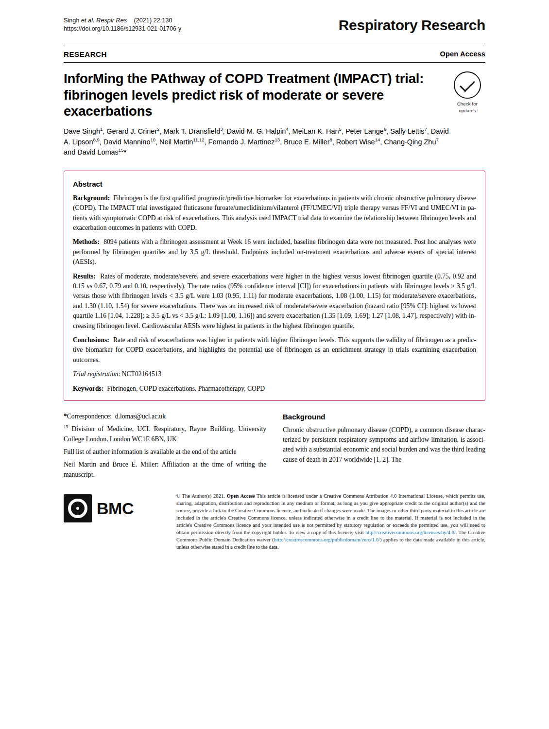Singh et al. Respir Res (2021) 22:130
https://doi.org/10.1186/s12931-021-01706-y
Respiratory Research
RESEARCH
Open Access
InforMing the PAthway of COPD Treatment (IMPACT) trial: fibrinogen levels predict risk of moderate or severe exacerbations
Check for
updates
Dave Singh1, Gerard J. Criner2, Mark T. Dransfield3, David M. G. Halpin4, MeiLan K. Han5, Peter Lange6, Sally Lettis7, David A. Lipson8,9, David Mannino10, Neil Martin11,12, Fernando J. Martinez13, Bruce E. Miller8, Robert Wise14, Chang-Qing Zhu7 and David Lomas15*
Abstract
Background: Fibrinogen is the first qualified prognostic/predictive biomarker for exacerbations in patients with chronic obstructive pulmonary disease (COPD). The IMPACT trial investigated fluticasone furoate/umeclidinium/vilanterol (FF/UMEC/VI) triple therapy versus FF/VI and UMEC/VI in patients with symptomatic COPD at risk of exacerbations. This analysis used IMPACT trial data to examine the relationship between fibrinogen levels and exacerbation outcomes in patients with COPD.
Methods: 8094 patients with a fibrinogen assessment at Week 16 were included, baseline fibrinogen data were not measured. Post hoc analyses were performed by fibrinogen quartiles and by 3.5 g/L threshold. Endpoints included on-treatment exacerbations and adverse events of special interest (AESIs).
Results: Rates of moderate, moderate/severe, and severe exacerbations were higher in the highest versus lowest fibrinogen quartile (0.75, 0.92 and 0.15 vs 0.67, 0.79 and 0.10, respectively). The rate ratios (95% confidence interval [CI]) for exacerbations in patients with fibrinogen levels ≥ 3.5 g/L versus those with fibrinogen levels < 3.5 g/L were 1.03 (0.95, 1.11) for moderate exacerbations, 1.08 (1.00, 1.15) for moderate/severe exacerbations, and 1.30 (1.10, 1.54) for severe exacerbations. There was an increased risk of moderate/severe exacerbation (hazard ratio [95% CI]: highest vs lowest quartile 1.16 [1.04, 1.228]; ≥ 3.5 g/L vs < 3.5 g/L: 1.09 [1.00, 1.16]) and severe exacerbation (1.35 [1.09, 1.69]; 1.27 [1.08, 1.47], respectively) with increasing fibrinogen level. Cardiovascular AESIs were highest in patients in the highest fibrinogen quartile.
Conclusions: Rate and risk of exacerbations was higher in patients with higher fibrinogen levels. This supports the validity of fibrinogen as a predictive biomarker for COPD exacerbations, and highlights the potential use of fibrinogen as an enrichment strategy in trials examining exacerbation outcomes.
Trial registration: NCT02164513
Keywords: Fibrinogen, COPD exacerbations, Pharmacotherapy, COPD
*Correspondence: d.lomas@ucl.ac.uk
15 Division of Medicine, UCL Respiratory, Rayne Building, University College London, London WC1E 6BN, UK
Full list of author information is available at the end of the article
Neil Martin and Bruce E. Miller: Affiliation at the time of writing the manuscript.
Background
Chronic obstructive pulmonary disease (COPD), a common disease characterized by persistent respiratory symptoms and airflow limitation, is associated with a substantial economic and social burden and was the third leading cause of death in 2017 worldwide [1, 2]. The
BMC
© The Author(s) 2021. Open Access This article is licensed under a Creative Commons Attribution 4.0 International License, which permits use, sharing, adaptation, distribution and reproduction in any medium or format, as long as you give appropriate credit to the original author(s) and the source, provide a link to the Creative Commons licence, and indicate if changes were made. The images or other third party material in this article are included in the article's Creative Commons licence, unless indicated otherwise in a credit line to the material. If material is not included in the article's Creative Commons licence and your intended use is not permitted by statutory regulation or exceeds the permitted use, you will need to obtain permission directly from the copyright holder. To view a copy of this licence, visit http://creativecommons.org/licenses/by/4.0/. The Creative Commons Public Domain Dedication waiver (http://creativecommons.org/publicdomain/zero/1.0/) applies to the data made available in this article, unless otherwise stated in a credit line to the data.